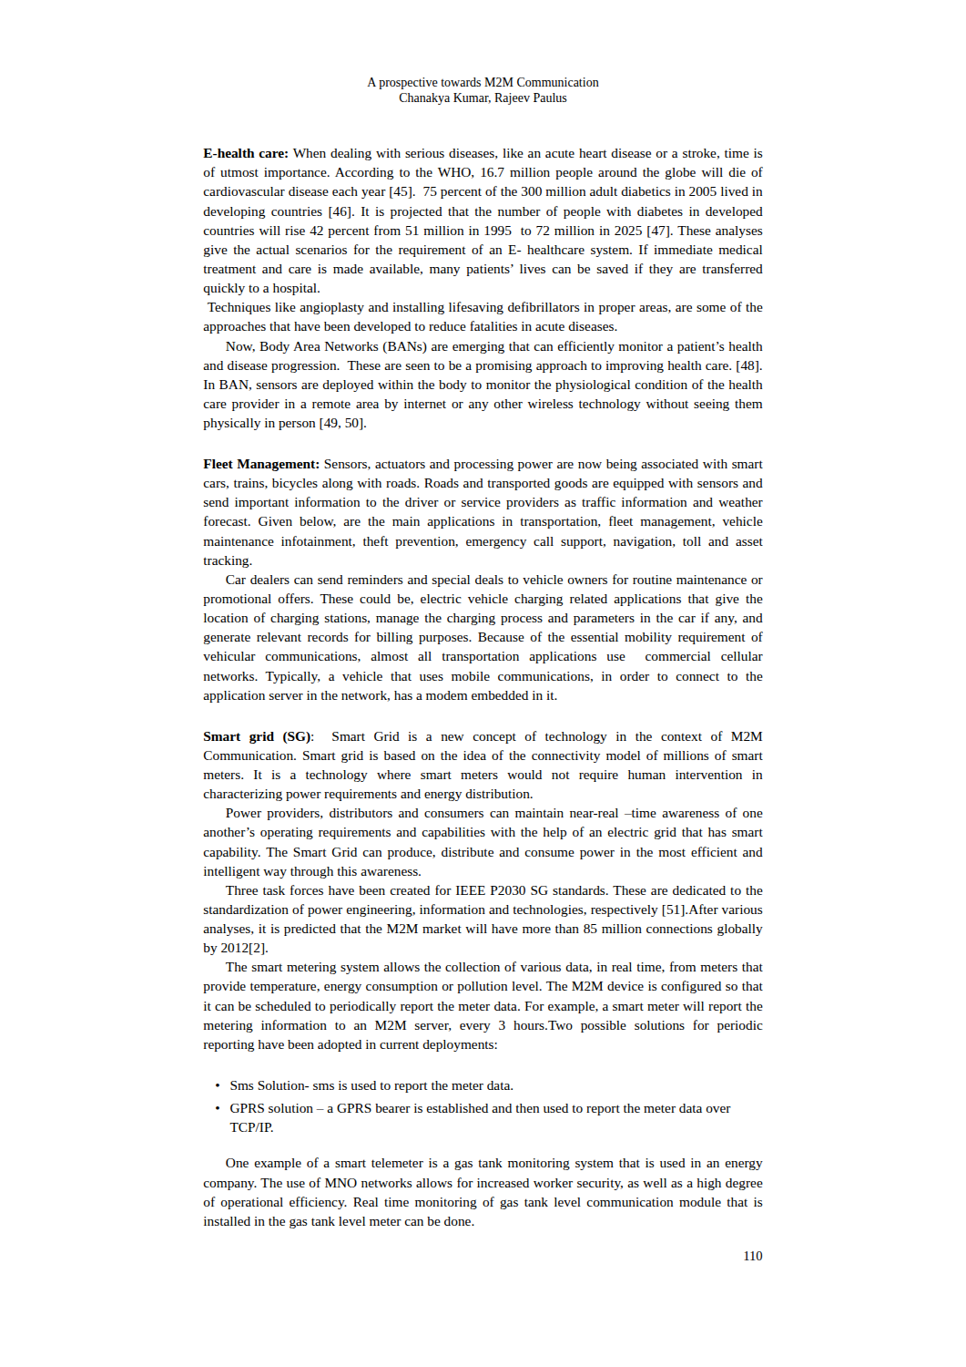A prospective towards M2M Communication Chanakya Kumar, Rajeev Paulus
E-health care: When dealing with serious diseases, like an acute heart disease or a stroke, time is of utmost importance. According to the WHO, 16.7 million people around the globe will die of cardiovascular disease each year [45]. 75 percent of the 300 million adult diabetics in 2005 lived in developing countries [46]. It is projected that the number of people with diabetes in developed countries will rise 42 percent from 51 million in 1995 to 72 million in 2025 [47]. These analyses give the actual scenarios for the requirement of an E- healthcare system. If immediate medical treatment and care is made available, many patients’ lives can be saved if they are transferred quickly to a hospital.
Techniques like angioplasty and installing lifesaving defibrillators in proper areas, are some of the approaches that have been developed to reduce fatalities in acute diseases.
Now, Body Area Networks (BANs) are emerging that can efficiently monitor a patient’s health and disease progression. These are seen to be a promising approach to improving health care. [48]. In BAN, sensors are deployed within the body to monitor the physiological condition of the health care provider in a remote area by internet or any other wireless technology without seeing them physically in person [49, 50].
Fleet Management: Sensors, actuators and processing power are now being associated with smart cars, trains, bicycles along with roads. Roads and transported goods are equipped with sensors and send important information to the driver or service providers as traffic information and weather forecast. Given below, are the main applications in transportation, fleet management, vehicle maintenance infotainment, theft prevention, emergency call support, navigation, toll and asset tracking.
Car dealers can send reminders and special deals to vehicle owners for routine maintenance or promotional offers. These could be, electric vehicle charging related applications that give the location of charging stations, manage the charging process and parameters in the car if any, and generate relevant records for billing purposes. Because of the essential mobility requirement of vehicular communications, almost all transportation applications use commercial cellular networks. Typically, a vehicle that uses mobile communications, in order to connect to the application server in the network, has a modem embedded in it.
Smart grid (SG): Smart Grid is a new concept of technology in the context of M2M Communication. Smart grid is based on the idea of the connectivity model of millions of smart meters. It is a technology where smart meters would not require human intervention in characterizing power requirements and energy distribution.
Power providers, distributors and consumers can maintain near-real –time awareness of one another’s operating requirements and capabilities with the help of an electric grid that has smart capability. The Smart Grid can produce, distribute and consume power in the most efficient and intelligent way through this awareness.
Three task forces have been created for IEEE P2030 SG standards. These are dedicated to the standardization of power engineering, information and technologies, respectively [51].After various analyses, it is predicted that the M2M market will have more than 85 million connections globally by 2012[2].
The smart metering system allows the collection of various data, in real time, from meters that provide temperature, energy consumption or pollution level. The M2M device is configured so that it can be scheduled to periodically report the meter data. For example, a smart meter will report the metering information to an M2M server, every 3 hours.Two possible solutions for periodic reporting have been adopted in current deployments:
Sms Solution- sms is used to report the meter data.
GPRS solution – a GPRS bearer is established and then used to report the meter data over TCP/IP.
One example of a smart telemeter is a gas tank monitoring system that is used in an energy company. The use of MNO networks allows for increased worker security, as well as a high degree of operational efficiency. Real time monitoring of gas tank level communication module that is installed in the gas tank level meter can be done.
110